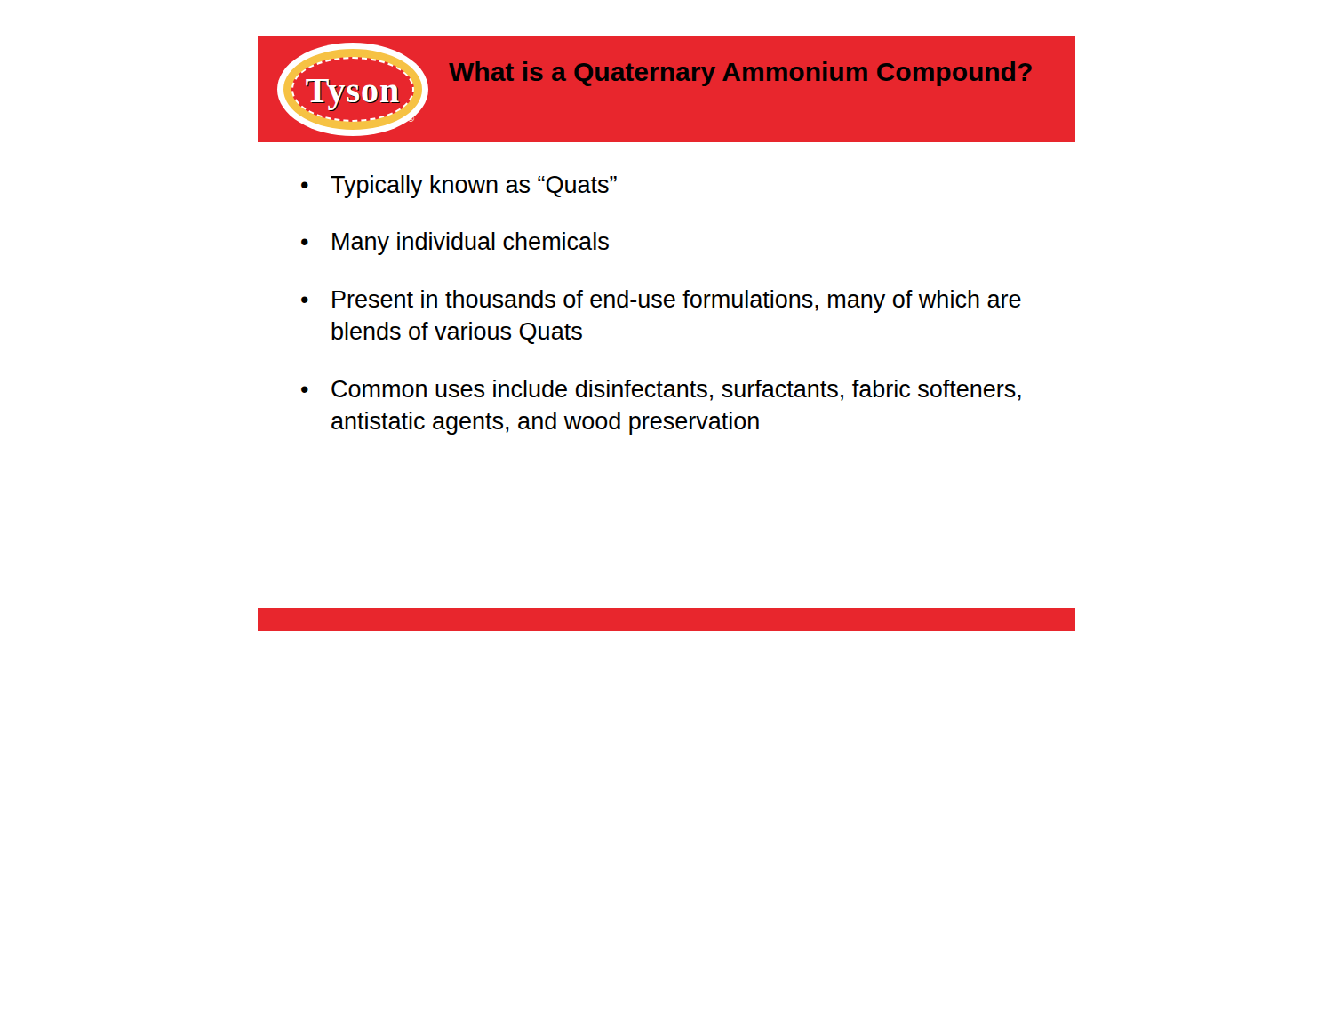Tyson
®
What is a Quaternary Ammonium Compound?
Typically known as “Quats”
Many individual chemicals
Present in thousands of end-use formulations, many of which are blends of various Quats
Common uses include disinfectants, surfactants, fabric softeners, antistatic agents, and wood preservation